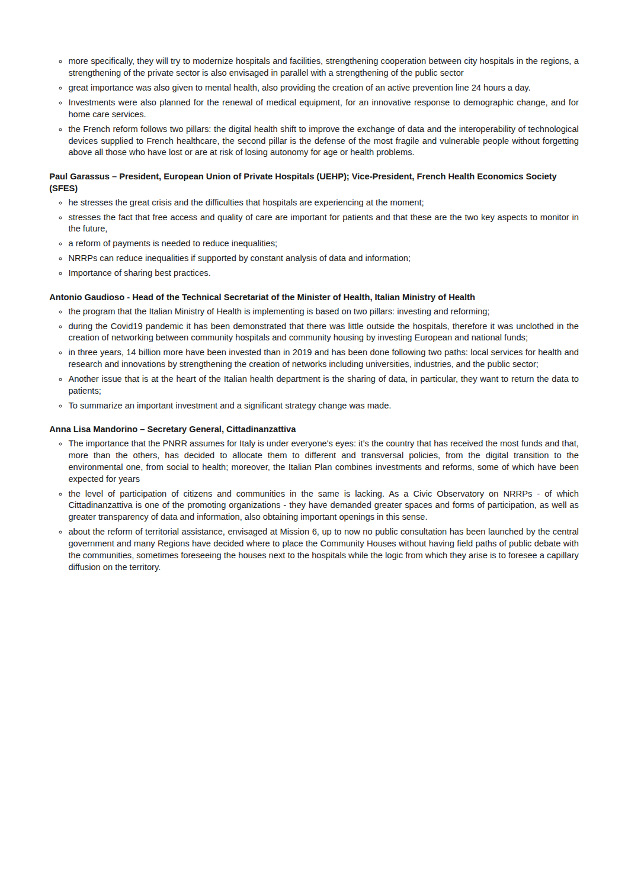more specifically, they will try to modernize hospitals and facilities, strengthening cooperation between city hospitals in the regions, a strengthening of the private sector is also envisaged in parallel with a strengthening of the public sector
great importance was also given to mental health, also providing the creation of an active prevention line 24 hours a day.
Investments were also planned for the renewal of medical equipment, for an innovative response to demographic change, and for home care services.
the French reform follows two pillars: the digital health shift to improve the exchange of data and the interoperability of technological devices supplied to French healthcare, the second pillar is the defense of the most fragile and vulnerable people without forgetting above all those who have lost or are at risk of losing autonomy for age or health problems.
Paul Garassus – President, European Union of Private Hospitals (UEHP); Vice-President, French Health Economics Society (SFES)
he stresses the great crisis and the difficulties that hospitals are experiencing at the moment;
stresses the fact that free access and quality of care are important for patients and that these are the two key aspects to monitor in the future,
a reform of payments is needed to reduce inequalities;
NRRPs can reduce inequalities if supported by constant analysis of data and information;
Importance of sharing best practices.
Antonio Gaudioso - Head of the Technical Secretariat of the Minister of Health, Italian Ministry of Health
the program that the Italian Ministry of Health is implementing is based on two pillars: investing and reforming;
during the Covid19 pandemic it has been demonstrated that there was little outside the hospitals, therefore it was unclothed in the creation of networking between community hospitals and community housing by investing European and national funds;
in three years, 14 billion more have been invested than in 2019 and has been done following two paths: local services for health and research and innovations by strengthening the creation of networks including universities, industries, and the public sector;
Another issue that is at the heart of the Italian health department is the sharing of data, in particular, they want to return the data to patients;
To summarize an important investment and a significant strategy change was made.
Anna Lisa Mandorino – Secretary General, Cittadinanzattiva
The importance that the PNRR assumes for Italy is under everyone's eyes: it’s the country that has received the most funds and that, more than the others, has decided to allocate them to different and transversal policies, from the digital transition to the environmental one, from social to health; moreover, the Italian Plan combines investments and reforms, some of which have been expected for years
the level of participation of citizens and communities in the same is lacking. As a Civic Observatory on NRRPs - of which Cittadinanzattiva is one of the promoting organizations - they have demanded greater spaces and forms of participation, as well as greater transparency of data and information, also obtaining important openings in this sense.
about the reform of territorial assistance, envisaged at Mission 6, up to now no public consultation has been launched by the central government and many Regions have decided where to place the Community Houses without having field paths of public debate with the communities, sometimes foreseeing the houses next to the hospitals while the logic from which they arise is to foresee a capillary diffusion on the territory.